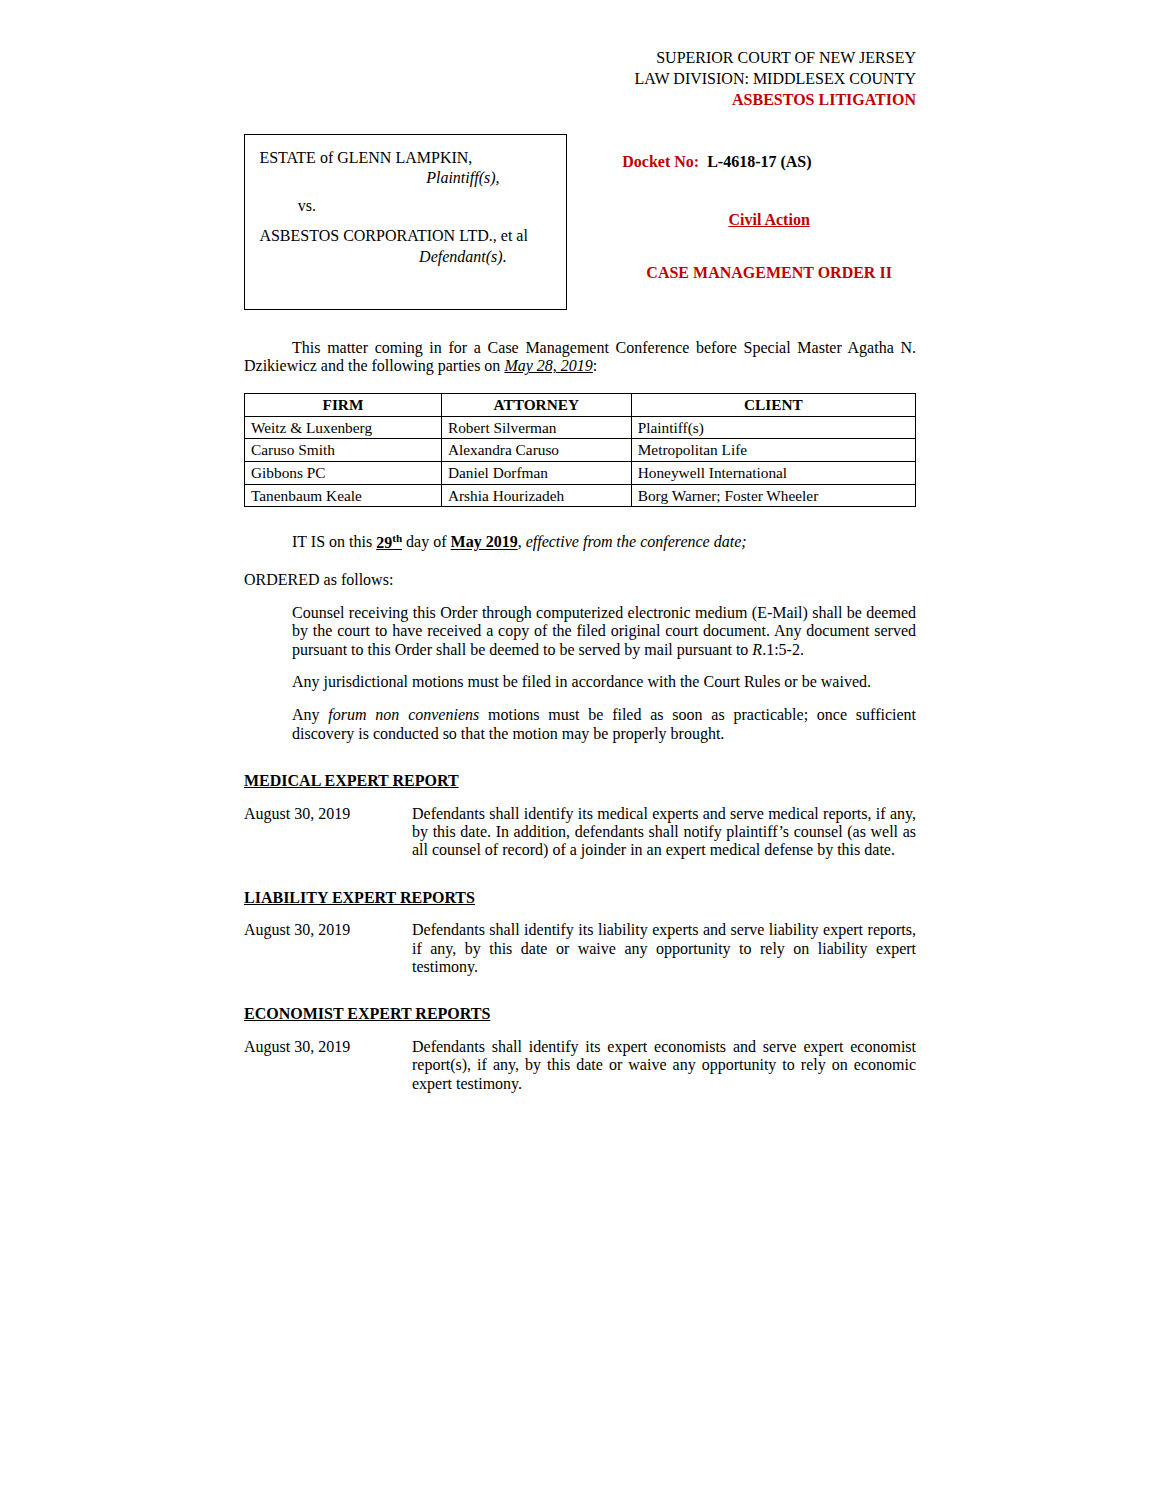SUPERIOR COURT OF NEW JERSEY
LAW DIVISION: MIDDLESEX COUNTY
ASBESTOS LITIGATION
ESTATE of GLENN LAMPKIN,
Plaintiff(s),
vs.
ASBESTOS CORPORATION LTD., et al
Defendant(s).
Docket No: L-4618-17 (AS)
Civil Action
CASE MANAGEMENT ORDER II
This matter coming in for a Case Management Conference before Special Master Agatha N. Dzikiewicz and the following parties on May 28, 2019:
| FIRM | ATTORNEY | CLIENT |
| --- | --- | --- |
| Weitz & Luxenberg | Robert Silverman | Plaintiff(s) |
| Caruso Smith | Alexandra Caruso | Metropolitan Life |
| Gibbons PC | Daniel Dorfman | Honeywell International |
| Tanenbaum Keale | Arshia Hourizadeh | Borg Warner; Foster Wheeler |
IT IS on this 29th day of May 2019, effective from the conference date;
ORDERED as follows:
Counsel receiving this Order through computerized electronic medium (E-Mail) shall be deemed by the court to have received a copy of the filed original court document. Any document served pursuant to this Order shall be deemed to be served by mail pursuant to R.1:5-2.
Any jurisdictional motions must be filed in accordance with the Court Rules or be waived.
Any forum non conveniens motions must be filed as soon as practicable; once sufficient discovery is conducted so that the motion may be properly brought.
MEDICAL EXPERT REPORT
August 30, 2019
Defendants shall identify its medical experts and serve medical reports, if any, by this date. In addition, defendants shall notify plaintiff’s counsel (as well as all counsel of record) of a joinder in an expert medical defense by this date.
LIABILITY EXPERT REPORTS
August 30, 2019
Defendants shall identify its liability experts and serve liability expert reports, if any, by this date or waive any opportunity to rely on liability expert testimony.
ECONOMIST EXPERT REPORTS
August 30, 2019
Defendants shall identify its expert economists and serve expert economist report(s), if any, by this date or waive any opportunity to rely on economic expert testimony.